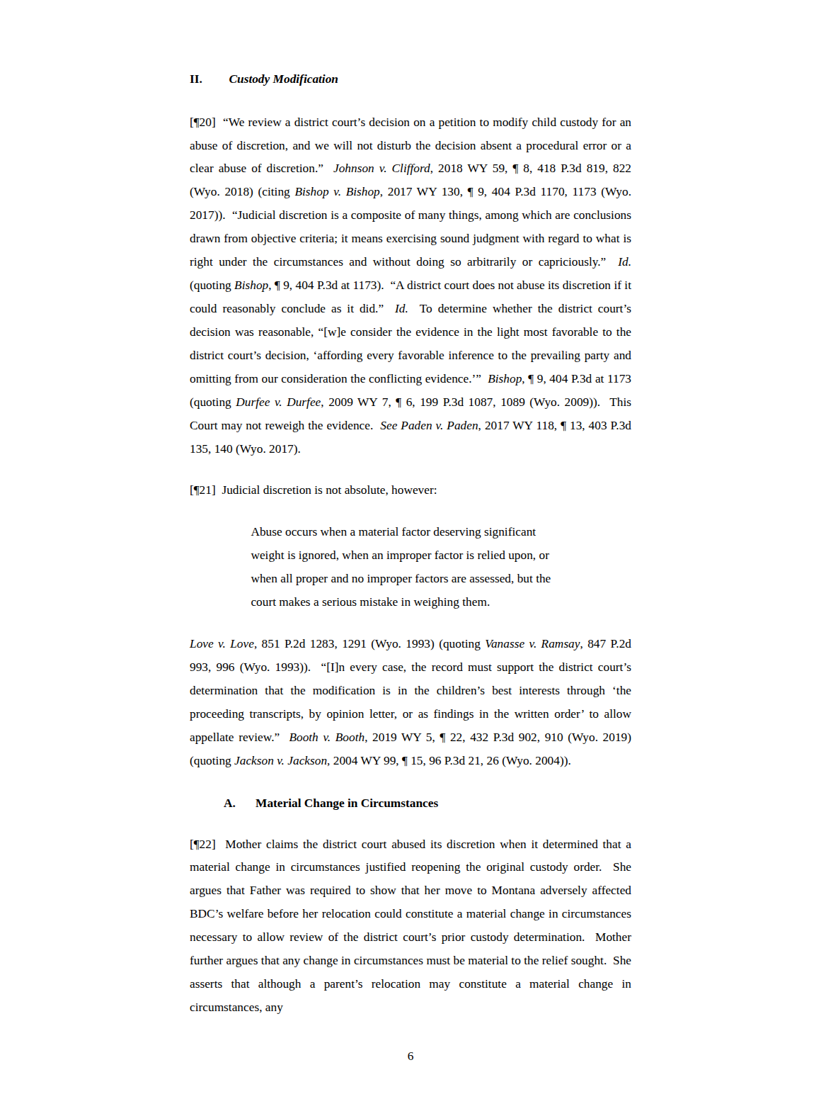II. Custody Modification
[¶20] “We review a district court’s decision on a petition to modify child custody for an abuse of discretion, and we will not disturb the decision absent a procedural error or a clear abuse of discretion.” Johnson v. Clifford, 2018 WY 59, ¶ 8, 418 P.3d 819, 822 (Wyo. 2018) (citing Bishop v. Bishop, 2017 WY 130, ¶ 9, 404 P.3d 1170, 1173 (Wyo. 2017)). “Judicial discretion is a composite of many things, among which are conclusions drawn from objective criteria; it means exercising sound judgment with regard to what is right under the circumstances and without doing so arbitrarily or capriciously.” Id. (quoting Bishop, ¶ 9, 404 P.3d at 1173). “A district court does not abuse its discretion if it could reasonably conclude as it did.” Id. To determine whether the district court’s decision was reasonable, “[w]e consider the evidence in the light most favorable to the district court’s decision, ‘affording every favorable inference to the prevailing party and omitting from our consideration the conflicting evidence.’” Bishop, ¶ 9, 404 P.3d at 1173 (quoting Durfee v. Durfee, 2009 WY 7, ¶ 6, 199 P.3d 1087, 1089 (Wyo. 2009)). This Court may not reweigh the evidence. See Paden v. Paden, 2017 WY 118, ¶ 13, 403 P.3d 135, 140 (Wyo. 2017).
[¶21] Judicial discretion is not absolute, however:
Abuse occurs when a material factor deserving significant weight is ignored, when an improper factor is relied upon, or when all proper and no improper factors are assessed, but the court makes a serious mistake in weighing them.
Love v. Love, 851 P.2d 1283, 1291 (Wyo. 1993) (quoting Vanasse v. Ramsay, 847 P.2d 993, 996 (Wyo. 1993)). “[I]n every case, the record must support the district court’s determination that the modification is in the children’s best interests through ‘the proceeding transcripts, by opinion letter, or as findings in the written order’ to allow appellate review.” Booth v. Booth, 2019 WY 5, ¶ 22, 432 P.3d 902, 910 (Wyo. 2019) (quoting Jackson v. Jackson, 2004 WY 99, ¶ 15, 96 P.3d 21, 26 (Wyo. 2004)).
A. Material Change in Circumstances
[¶22] Mother claims the district court abused its discretion when it determined that a material change in circumstances justified reopening the original custody order. She argues that Father was required to show that her move to Montana adversely affected BDC’s welfare before her relocation could constitute a material change in circumstances necessary to allow review of the district court’s prior custody determination. Mother further argues that any change in circumstances must be material to the relief sought. She asserts that although a parent’s relocation may constitute a material change in circumstances, any
6